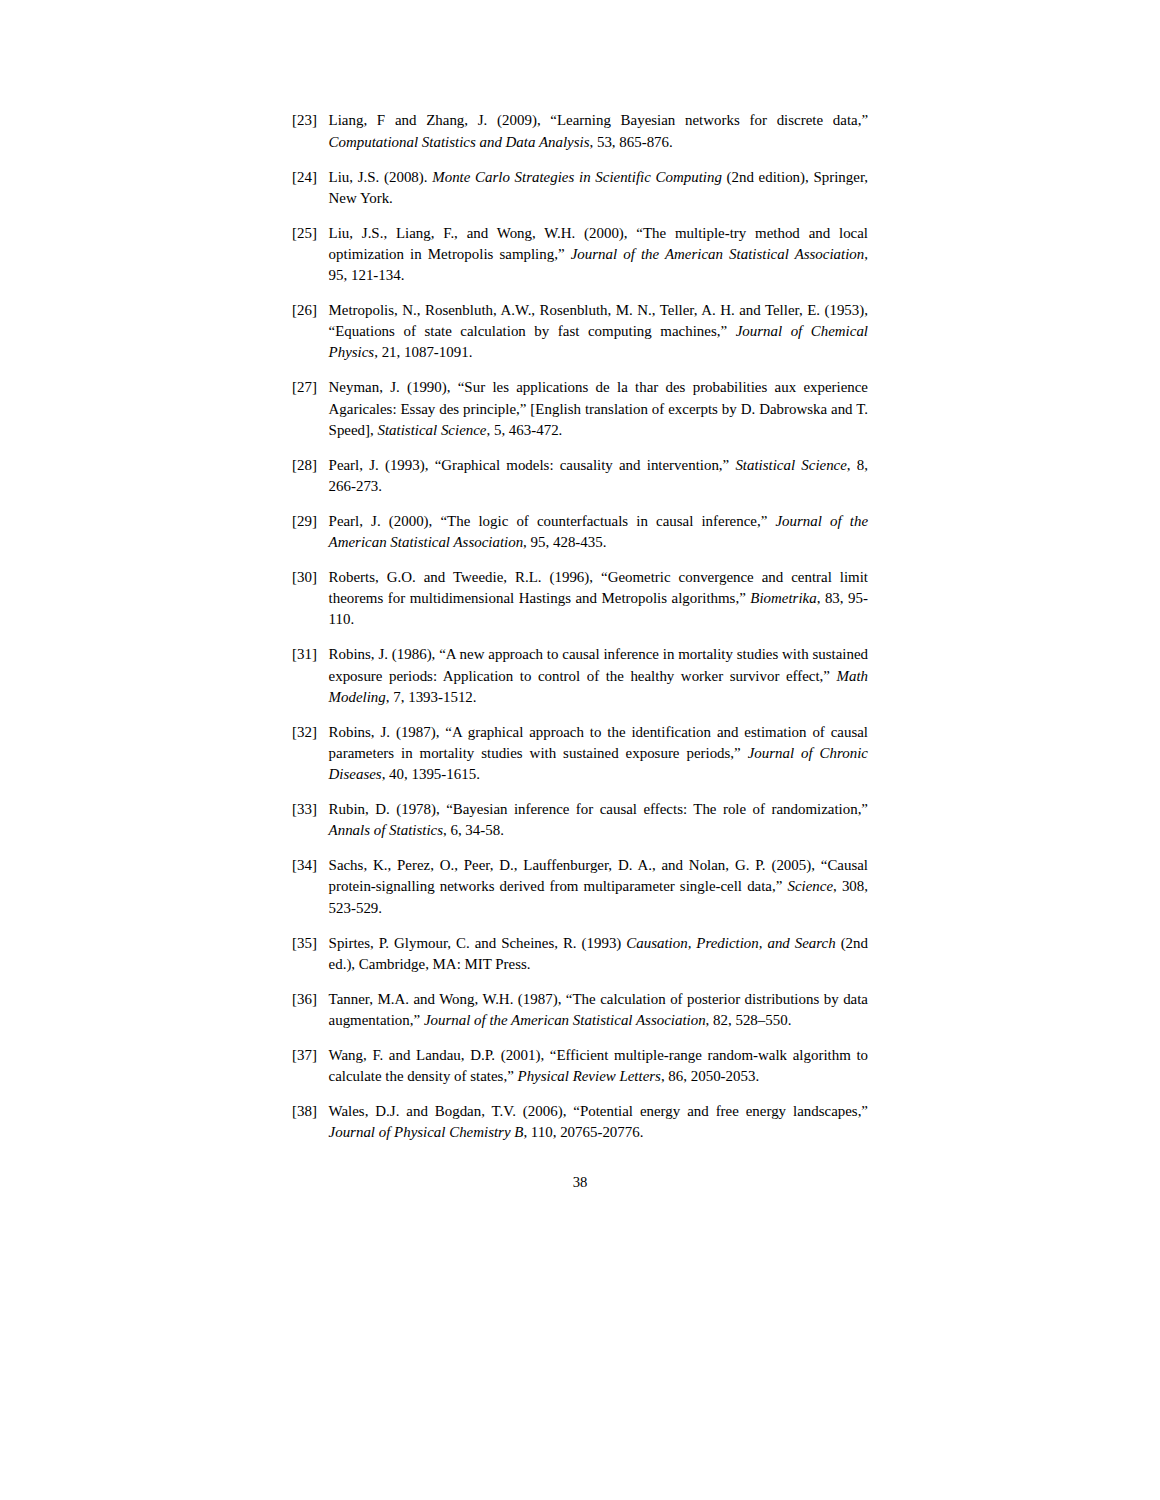[23] Liang, F and Zhang, J. (2009), “Learning Bayesian networks for discrete data,” Computational Statistics and Data Analysis, 53, 865-876.
[24] Liu, J.S. (2008). Monte Carlo Strategies in Scientific Computing (2nd edition), Springer, New York.
[25] Liu, J.S., Liang, F., and Wong, W.H. (2000), “The multiple-try method and local optimization in Metropolis sampling,” Journal of the American Statistical Association, 95, 121-134.
[26] Metropolis, N., Rosenbluth, A.W., Rosenbluth, M. N., Teller, A. H. and Teller, E. (1953), “Equations of state calculation by fast computing machines,” Journal of Chemical Physics, 21, 1087-1091.
[27] Neyman, J. (1990), “Sur les applications de la thar des probabilities aux experience Agaricales: Essay des principle,” [English translation of excerpts by D. Dabrowska and T. Speed], Statistical Science, 5, 463-472.
[28] Pearl, J. (1993), “Graphical models: causality and intervention,” Statistical Science, 8, 266-273.
[29] Pearl, J. (2000), “The logic of counterfactuals in causal inference,” Journal of the American Statistical Association, 95, 428-435.
[30] Roberts, G.O. and Tweedie, R.L. (1996), “Geometric convergence and central limit theorems for multidimensional Hastings and Metropolis algorithms,” Biometrika, 83, 95-110.
[31] Robins, J. (1986), “A new approach to causal inference in mortality studies with sustained exposure periods: Application to control of the healthy worker survivor effect,” Math Modeling, 7, 1393-1512.
[32] Robins, J. (1987), “A graphical approach to the identification and estimation of causal parameters in mortality studies with sustained exposure periods,” Journal of Chronic Diseases, 40, 1395-1615.
[33] Rubin, D. (1978), “Bayesian inference for causal effects: The role of randomization,” Annals of Statistics, 6, 34-58.
[34] Sachs, K., Perez, O., Peer, D., Lauffenburger, D. A., and Nolan, G. P. (2005), “Causal protein-signalling networks derived from multiparameter single-cell data,” Science, 308, 523-529.
[35] Spirtes, P. Glymour, C. and Scheines, R. (1993) Causation, Prediction, and Search (2nd ed.), Cambridge, MA: MIT Press.
[36] Tanner, M.A. and Wong, W.H. (1987), “The calculation of posterior distributions by data augmentation,” Journal of the American Statistical Association, 82, 528–550.
[37] Wang, F. and Landau, D.P. (2001), “Efficient multiple-range random-walk algorithm to calculate the density of states,” Physical Review Letters, 86, 2050-2053.
[38] Wales, D.J. and Bogdan, T.V. (2006), “Potential energy and free energy landscapes,” Journal of Physical Chemistry B, 110, 20765-20776.
38